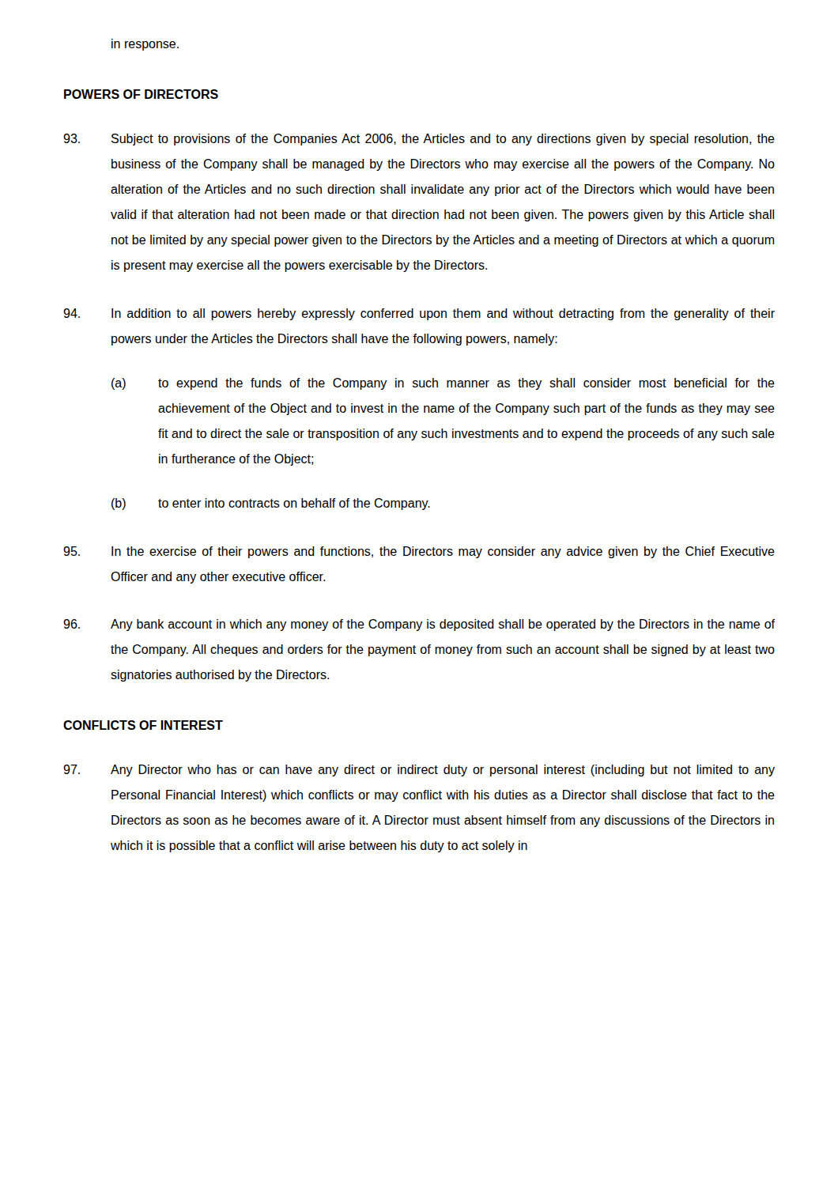in response.
Powers of Directors
93. Subject to provisions of the Companies Act 2006, the Articles and to any directions given by special resolution, the business of the Company shall be managed by the Directors who may exercise all the powers of the Company. No alteration of the Articles and no such direction shall invalidate any prior act of the Directors which would have been valid if that alteration had not been made or that direction had not been given. The powers given by this Article shall not be limited by any special power given to the Directors by the Articles and a meeting of Directors at which a quorum is present may exercise all the powers exercisable by the Directors.
94. In addition to all powers hereby expressly conferred upon them and without detracting from the generality of their powers under the Articles the Directors shall have the following powers, namely:
(a) to expend the funds of the Company in such manner as they shall consider most beneficial for the achievement of the Object and to invest in the name of the Company such part of the funds as they may see fit and to direct the sale or transposition of any such investments and to expend the proceeds of any such sale in furtherance of the Object;
(b) to enter into contracts on behalf of the Company.
95. In the exercise of their powers and functions, the Directors may consider any advice given by the Chief Executive Officer and any other executive officer.
96. Any bank account in which any money of the Company is deposited shall be operated by the Directors in the name of the Company. All cheques and orders for the payment of money from such an account shall be signed by at least two signatories authorised by the Directors.
Conflicts of Interest
97. Any Director who has or can have any direct or indirect duty or personal interest (including but not limited to any Personal Financial Interest) which conflicts or may conflict with his duties as a Director shall disclose that fact to the Directors as soon as he becomes aware of it. A Director must absent himself from any discussions of the Directors in which it is possible that a conflict will arise between his duty to act solely in